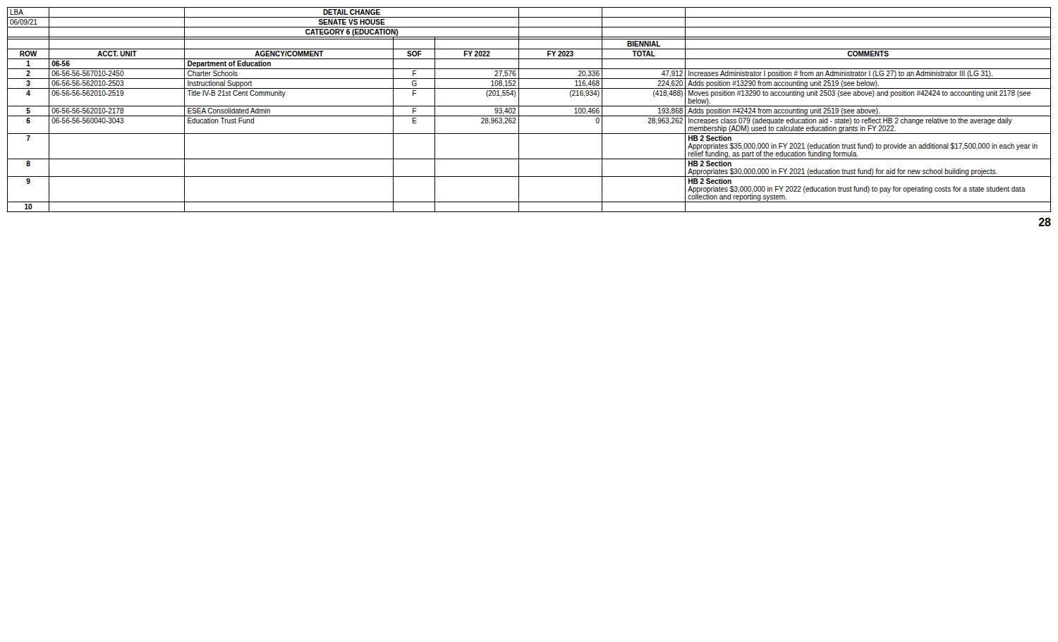| LBA | | DETAIL CHANGE | | | |
| 06/09/21 | | SENATE VS HOUSE | | | |
| | | CATEGORY 6 (EDUCATION) | | | |
| | | | | | | BIENNIAL | |
| ROW | ACCT. UNIT | AGENCY/COMMENT | SOF | FY 2022 | FY 2023 | TOTAL | COMMENTS |
| 1 | 06-56 | Department of Education | | | | | |
| 2 | 06-56-56-567010-2450 | Charter Schools | F | 27,576 | 20,336 | 47,912 | Increases Administrator I position # from an Administrator I (LG 27) to an Administrator III (LG 31). |
| 3 | 06-56-56-562010-2503 | Instructional Support | G | 108,152 | 116,468 | 224,620 | Adds position #13290 from accounting unit 2519 (see below). |
| 4 | 06-56-56-562010-2519 | Title IV-B 21st Cent Community | F | (201,554) | (216,934) | (418,488) | Moves position #13290 to accounting unit 2503 (see above) and position #42424 to accounting unit 2178 (see below). |
| 5 | 06-56-56-562010-2178 | ESEA Consolidated Admin | F | 93,402 | 100,466 | 193,868 | Adds position #42424 from accounting unit 2519 (see above). |
| 6 | 06-56-56-560040-3043 | Education Trust Fund | E | 28,963,262 | 0 | 28,963,262 | Increases class 079 (adequate education aid - state) to reflect HB 2 change relative to the average daily membership (ADM) used to calculate education grants in FY 2022. |
| 7 | | | | | | | HB 2 Section Appropriates $35,000,000 in FY 2021 (education trust fund) to provide an additional $17,500,000 in each year in relief funding, as part of the education funding formula. |
| 8 | | | | | | | HB 2 Section Appropriates $30,000,000 in FY 2021 (education trust fund) for aid for new school building projects. |
| 9 | | | | | | | HB 2 Section Appropriates $3,000,000 in FY 2022 (education trust fund) to pay for operating costs for a state student data collection and reporting system. |
| 10 | | | | | | | |
28